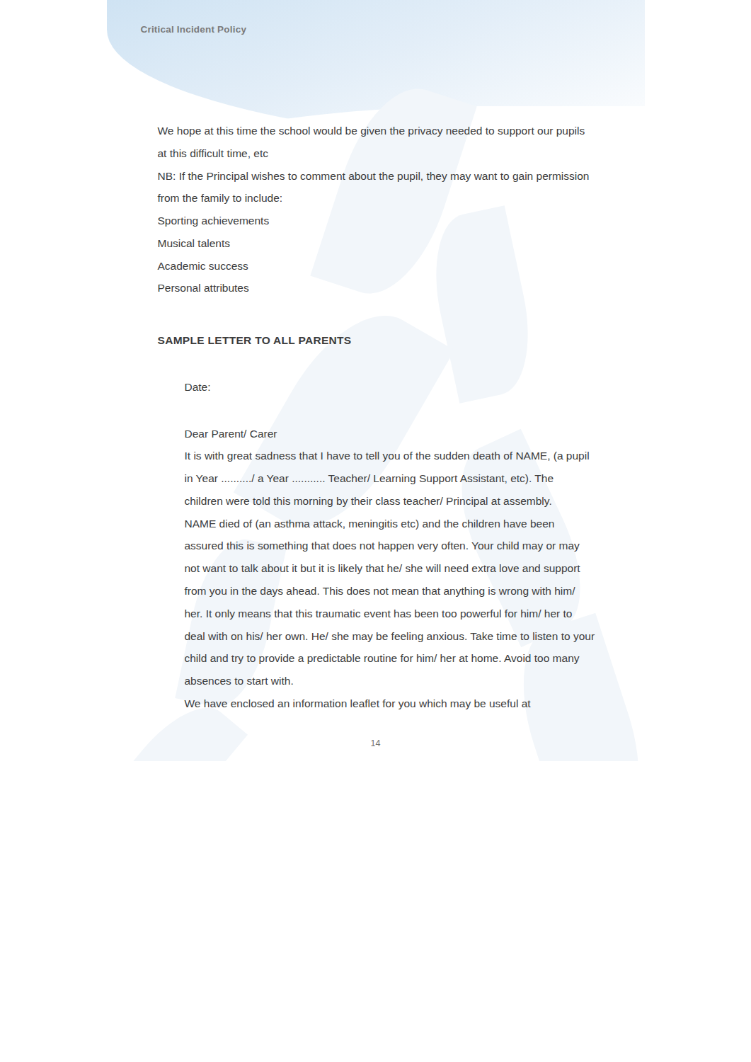Critical Incident Policy
We hope at this time the school would be given the privacy needed to support our pupils at this difficult time, etc
NB: If the Principal wishes to comment about the pupil, they may want to gain permission from the family to include:
Sporting achievements
Musical talents
Academic success
Personal attributes
SAMPLE LETTER TO ALL PARENTS
Date:
Dear Parent/ Carer
It is with great sadness that I have to tell you of the sudden death of NAME, (a pupil in Year ........../ a Year ........... Teacher/ Learning Support Assistant, etc). The children were told this morning by their class teacher/ Principal at assembly.
NAME died of (an asthma attack, meningitis etc) and the children have been assured this is something that does not happen very often. Your child may or may not want to talk about it but it is likely that he/ she will need extra love and support from you in the days ahead. This does not mean that anything is wrong with him/ her. It only means that this traumatic event has been too powerful for him/ her to deal with on his/ her own. He/ she may be feeling anxious. Take time to listen to your child and try to provide a predictable routine for him/ her at home. Avoid too many absences to start with.
We have enclosed an information leaflet for you which may be useful at
14